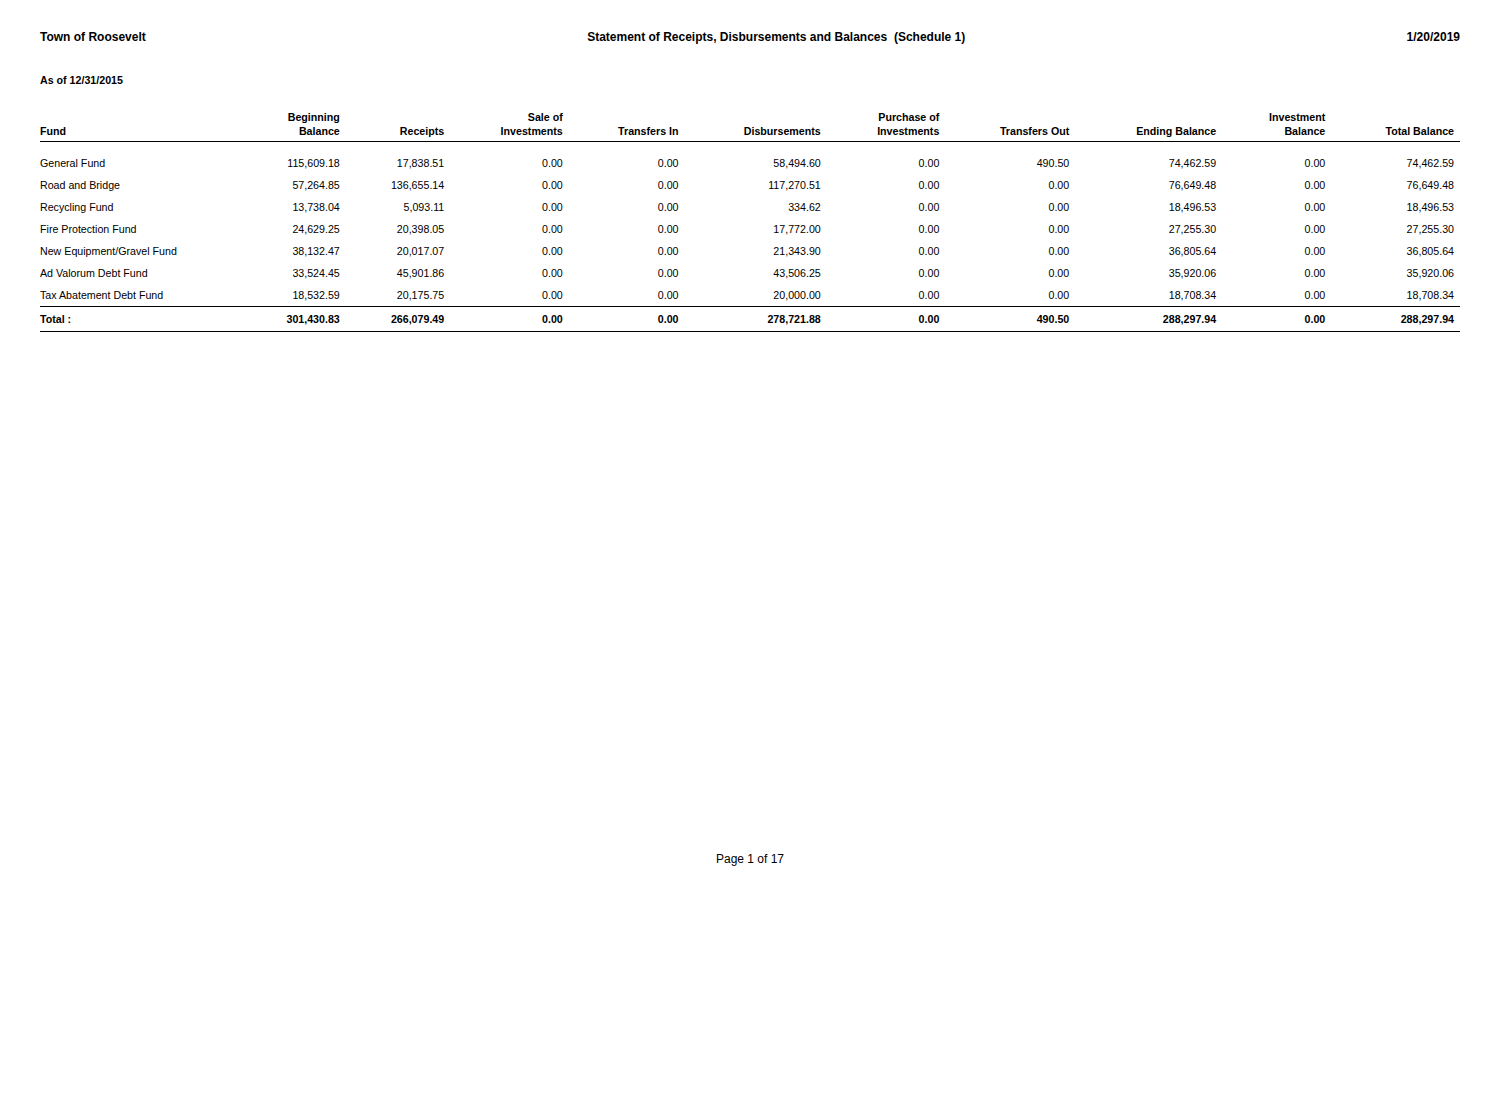Town of Roosevelt
Statement of Receipts, Disbursements and Balances (Schedule 1)
1/20/2019
As of 12/31/2015
| | Beginning | | Sale of | | | Purchase of | | | Investment | |
| --- | --- | --- | --- | --- | --- | --- | --- | --- | --- | --- |
| Fund | Balance | Receipts | Investments | Transfers In | Disbursements | Investments | Transfers Out | Ending Balance | Balance | Total Balance |
| General Fund | 115,609.18 | 17,838.51 | 0.00 | 0.00 | 58,494.60 | 0.00 | 490.50 | 74,462.59 | 0.00 | 74,462.59 |
| Road and Bridge | 57,264.85 | 136,655.14 | 0.00 | 0.00 | 117,270.51 | 0.00 | 0.00 | 76,649.48 | 0.00 | 76,649.48 |
| Recycling Fund | 13,738.04 | 5,093.11 | 0.00 | 0.00 | 334.62 | 0.00 | 0.00 | 18,496.53 | 0.00 | 18,496.53 |
| Fire Protection Fund | 24,629.25 | 20,398.05 | 0.00 | 0.00 | 17,772.00 | 0.00 | 0.00 | 27,255.30 | 0.00 | 27,255.30 |
| New Equipment/Gravel Fund | 38,132.47 | 20,017.07 | 0.00 | 0.00 | 21,343.90 | 0.00 | 0.00 | 36,805.64 | 0.00 | 36,805.64 |
| Ad Valorum Debt Fund | 33,524.45 | 45,901.86 | 0.00 | 0.00 | 43,506.25 | 0.00 | 0.00 | 35,920.06 | 0.00 | 35,920.06 |
| Tax Abatement Debt Fund | 18,532.59 | 20,175.75 | 0.00 | 0.00 | 20,000.00 | 0.00 | 0.00 | 18,708.34 | 0.00 | 18,708.34 |
| Total : | 301,430.83 | 266,079.49 | 0.00 | 0.00 | 278,721.88 | 0.00 | 490.50 | 288,297.94 | 0.00 | 288,297.94 |
Page 1 of 17